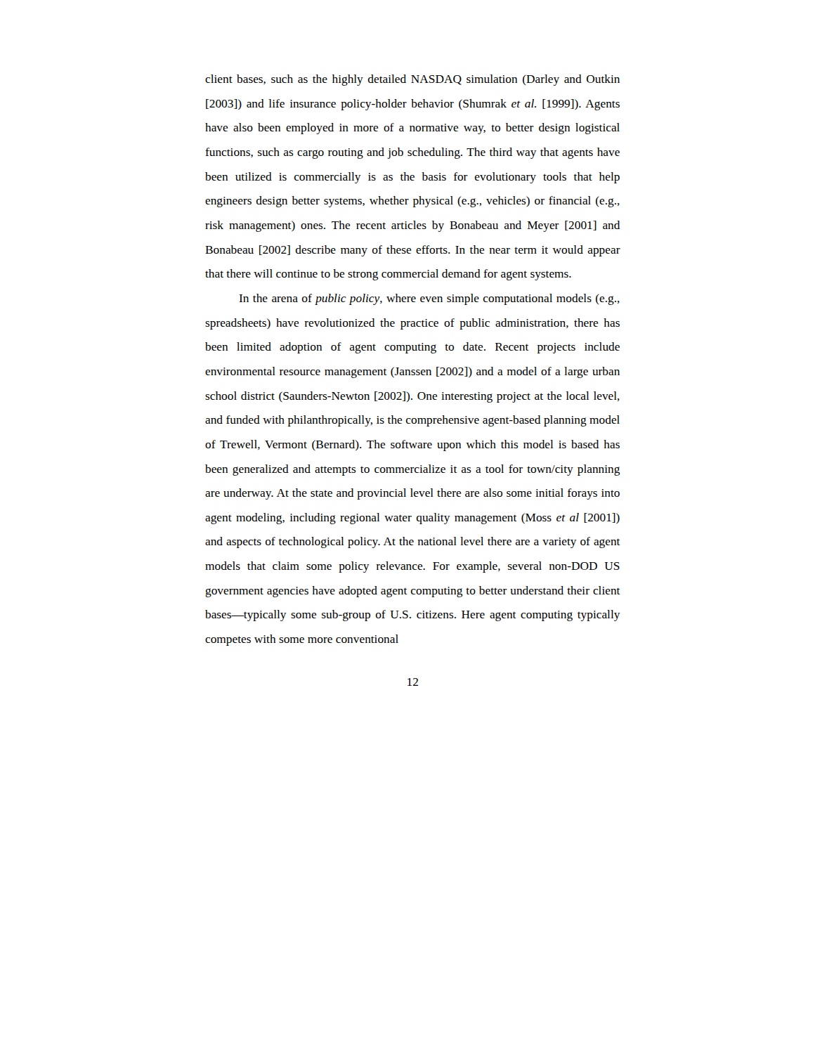client bases, such as the highly detailed NASDAQ simulation (Darley and Outkin [2003]) and life insurance policy-holder behavior (Shumrak et al. [1999]). Agents have also been employed in more of a normative way, to better design logistical functions, such as cargo routing and job scheduling. The third way that agents have been utilized is commercially is as the basis for evolutionary tools that help engineers design better systems, whether physical (e.g., vehicles) or financial (e.g., risk management) ones. The recent articles by Bonabeau and Meyer [2001] and Bonabeau [2002] describe many of these efforts. In the near term it would appear that there will continue to be strong commercial demand for agent systems.
In the arena of public policy, where even simple computational models (e.g., spreadsheets) have revolutionized the practice of public administration, there has been limited adoption of agent computing to date. Recent projects include environmental resource management (Janssen [2002]) and a model of a large urban school district (Saunders-Newton [2002]). One interesting project at the local level, and funded with philanthropically, is the comprehensive agent-based planning model of Trewell, Vermont (Bernard). The software upon which this model is based has been generalized and attempts to commercialize it as a tool for town/city planning are underway. At the state and provincial level there are also some initial forays into agent modeling, including regional water quality management (Moss et al [2001]) and aspects of technological policy. At the national level there are a variety of agent models that claim some policy relevance. For example, several non-DOD US government agencies have adopted agent computing to better understand their client bases—typically some sub-group of U.S. citizens. Here agent computing typically competes with some more conventional
12